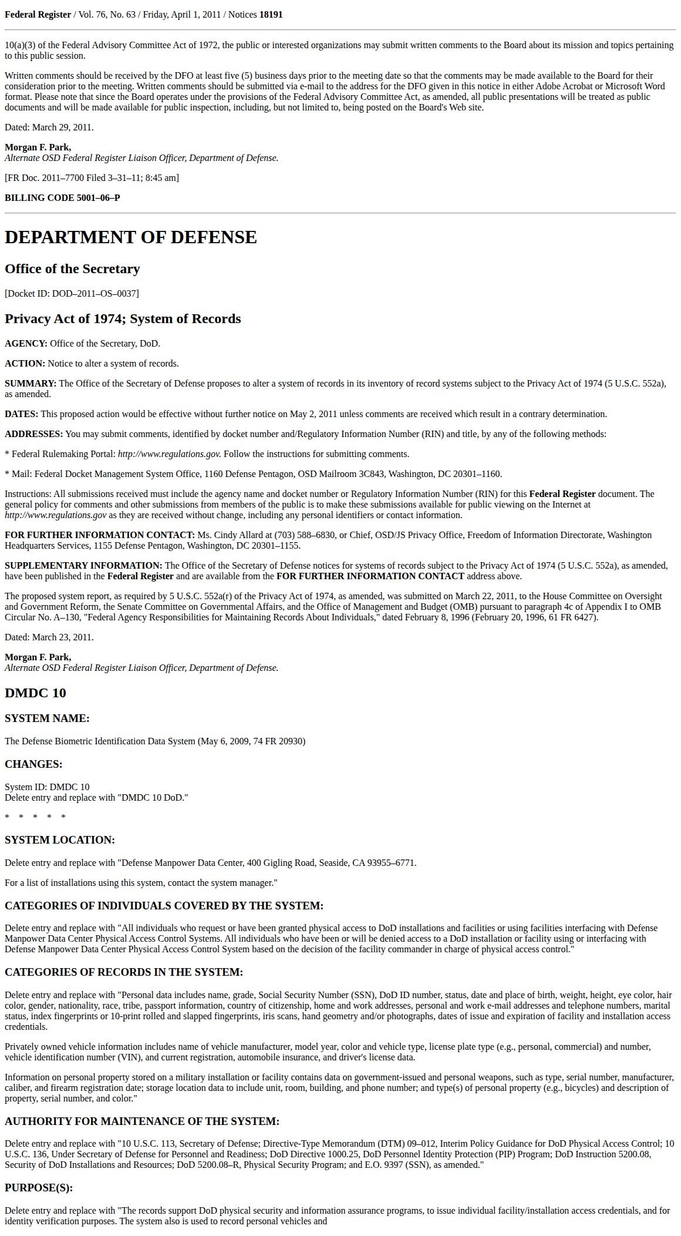Federal Register / Vol. 76, No. 63 / Friday, April 1, 2011 / Notices 18191
10(a)(3) of the Federal Advisory Committee Act of 1972, the public or interested organizations may submit written comments to the Board about its mission and topics pertaining to this public session.
Written comments should be received by the DFO at least five (5) business days prior to the meeting date so that the comments may be made available to the Board for their consideration prior to the meeting. Written comments should be submitted via e-mail to the address for the DFO given in this notice in either Adobe Acrobat or Microsoft Word format. Please note that since the Board operates under the provisions of the Federal Advisory Committee Act, as amended, all public presentations will be treated as public documents and will be made available for public inspection, including, but not limited to, being posted on the Board's Web site.
Dated: March 29, 2011.
Morgan F. Park,
Alternate OSD Federal Register Liaison Officer, Department of Defense.
[FR Doc. 2011–7700 Filed 3–31–11; 8:45 am]
BILLING CODE 5001–06–P
DEPARTMENT OF DEFENSE
Office of the Secretary
[Docket ID: DOD–2011–OS–0037]
Privacy Act of 1974; System of Records
AGENCY: Office of the Secretary, DoD.
ACTION: Notice to alter a system of records.
SUMMARY: The Office of the Secretary of Defense proposes to alter a system of records in its inventory of record systems subject to the Privacy Act of 1974 (5 U.S.C. 552a), as amended.
DATES: This proposed action would be effective without further notice on May 2, 2011 unless comments are received which result in a contrary determination.
ADDRESSES: You may submit comments, identified by docket number and/Regulatory Information Number (RIN) and title, by any of the following methods:
* Federal Rulemaking Portal: http://www.regulations.gov. Follow the instructions for submitting comments.
* Mail: Federal Docket Management System Office, 1160 Defense Pentagon, OSD Mailroom 3C843, Washington, DC 20301–1160.
Instructions: All submissions received must include the agency name and docket number or Regulatory Information Number (RIN) for this Federal Register document. The general policy for comments and other submissions from members of the public is to make these submissions available for public viewing on the Internet at http://www.regulations.gov as they are received without change, including any personal identifiers or contact information.
FOR FURTHER INFORMATION CONTACT: Ms. Cindy Allard at (703) 588–6830, or Chief, OSD/JS Privacy Office, Freedom of Information Directorate, Washington Headquarters Services, 1155 Defense Pentagon, Washington, DC 20301–1155.
SUPPLEMENTARY INFORMATION: The Office of the Secretary of Defense notices for systems of records subject to the Privacy Act of 1974 (5 U.S.C. 552a), as amended, have been published in the Federal Register and are available from the FOR FURTHER INFORMATION CONTACT address above.
The proposed system report, as required by 5 U.S.C. 552a(r) of the Privacy Act of 1974, as amended, was submitted on March 22, 2011, to the House Committee on Oversight and Government Reform, the Senate Committee on Governmental Affairs, and the Office of Management and Budget (OMB) pursuant to paragraph 4c of Appendix I to OMB Circular No. A–130, "Federal Agency Responsibilities for Maintaining Records About Individuals," dated February 8, 1996 (February 20, 1996, 61 FR 6427).
Dated: March 23, 2011.
Morgan F. Park,
Alternate OSD Federal Register Liaison Officer, Department of Defense.
DMDC 10
SYSTEM NAME:
The Defense Biometric Identification Data System (May 6, 2009, 74 FR 20930)
CHANGES:
System ID: DMDC 10
Delete entry and replace with "DMDC 10 DoD."
* * * * *
SYSTEM LOCATION:
Delete entry and replace with "Defense Manpower Data Center, 400 Gigling Road, Seaside, CA 93955–6771.
For a list of installations using this system, contact the system manager."
CATEGORIES OF INDIVIDUALS COVERED BY THE SYSTEM:
Delete entry and replace with "All individuals who request or have been granted physical access to DoD installations and facilities or using facilities interfacing with Defense Manpower Data Center Physical Access Control Systems. All individuals who have been or will be denied access to a DoD installation or facility using or interfacing with Defense Manpower Data Center Physical Access Control System based on the decision of the facility commander in charge of physical access control."
CATEGORIES OF RECORDS IN THE SYSTEM:
Delete entry and replace with "Personal data includes name, grade, Social Security Number (SSN), DoD ID number, status, date and place of birth, weight, height, eye color, hair color, gender, nationality, race, tribe, passport information, country of citizenship, home and work addresses, personal and work e-mail addresses and telephone numbers, marital status, index fingerprints or 10-print rolled and slapped fingerprints, iris scans, hand geometry and/or photographs, dates of issue and expiration of facility and installation access credentials.
Privately owned vehicle information includes name of vehicle manufacturer, model year, color and vehicle type, license plate type (e.g., personal, commercial) and number, vehicle identification number (VIN), and current registration, automobile insurance, and driver's license data.
Information on personal property stored on a military installation or facility contains data on government-issued and personal weapons, such as type, serial number, manufacturer, caliber, and firearm registration date; storage location data to include unit, room, building, and phone number; and type(s) of personal property (e.g., bicycles) and description of property, serial number, and color."
AUTHORITY FOR MAINTENANCE OF THE SYSTEM:
Delete entry and replace with "10 U.S.C. 113, Secretary of Defense; Directive-Type Memorandum (DTM) 09–012, Interim Policy Guidance for DoD Physical Access Control; 10 U.S.C. 136, Under Secretary of Defense for Personnel and Readiness; DoD Directive 1000.25, DoD Personnel Identity Protection (PIP) Program; DoD Instruction 5200.08, Security of DoD Installations and Resources; DoD 5200.08–R, Physical Security Program; and E.O. 9397 (SSN), as amended."
PURPOSE(S):
Delete entry and replace with "The records support DoD physical security and information assurance programs, to issue individual facility/installation access credentials, and for identity verification purposes. The system also is used to record personal vehicles and